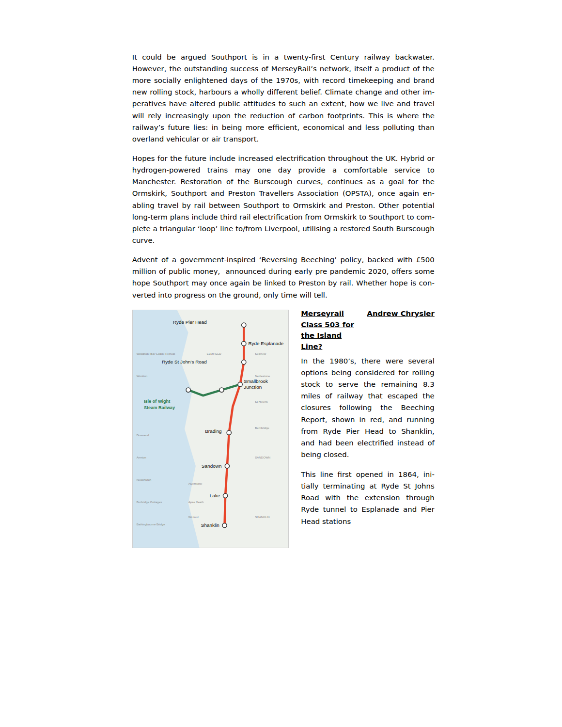It could be argued Southport is in a twenty-first Century railway backwater. However, the outstanding success of MerseyRail’s network, itself a product of the more socially enlightened days of the 1970s, with record timekeeping and brand new rolling stock, harbours a wholly different belief. Climate change and other imperatives have altered public attitudes to such an extent, how we live and travel will rely increasingly upon the reduction of carbon footprints. This is where the railway’s future lies: in being more efficient, economical and less polluting than overland vehicular or air transport.
Hopes for the future include increased electrification throughout the UK. Hybrid or hydrogen-powered trains may one day provide a comfortable service to Manchester. Restoration of the Burscough curves, continues as a goal for the Ormskirk, Southport and Preston Travellers Association (OPSTA), once again enabling travel by rail between Southport to Ormskirk and Preston. Other potential long-term plans include third rail electrification from Ormskirk to Southport to complete a triangular ‘loop’ line to/from Liverpool, utilising a restored South Burscough curve.
Advent of a government-inspired ‘Reversing Beeching’ policy, backed with £500 million of public money, announced during early pre pandemic 2020, offers some hope Southport may once again be linked to Preston by rail. Whether hope is converted into progress on the ground, only time will tell.
Merseyrail Class 503 for the Island Line? Andrew Chrysler
In the 1980’s, there were several options being considered for rolling stock to serve the remaining 8.3 miles of railway that escaped the closures following the Beeching Report, shown in red, and running from Ryde Pier Head to Shanklin, and had been electrified instead of being closed.
This line first opened in 1864, initially terminating at Ryde St Johns Road with the extension through Ryde tunnel to Esplanade and Pier Head stations